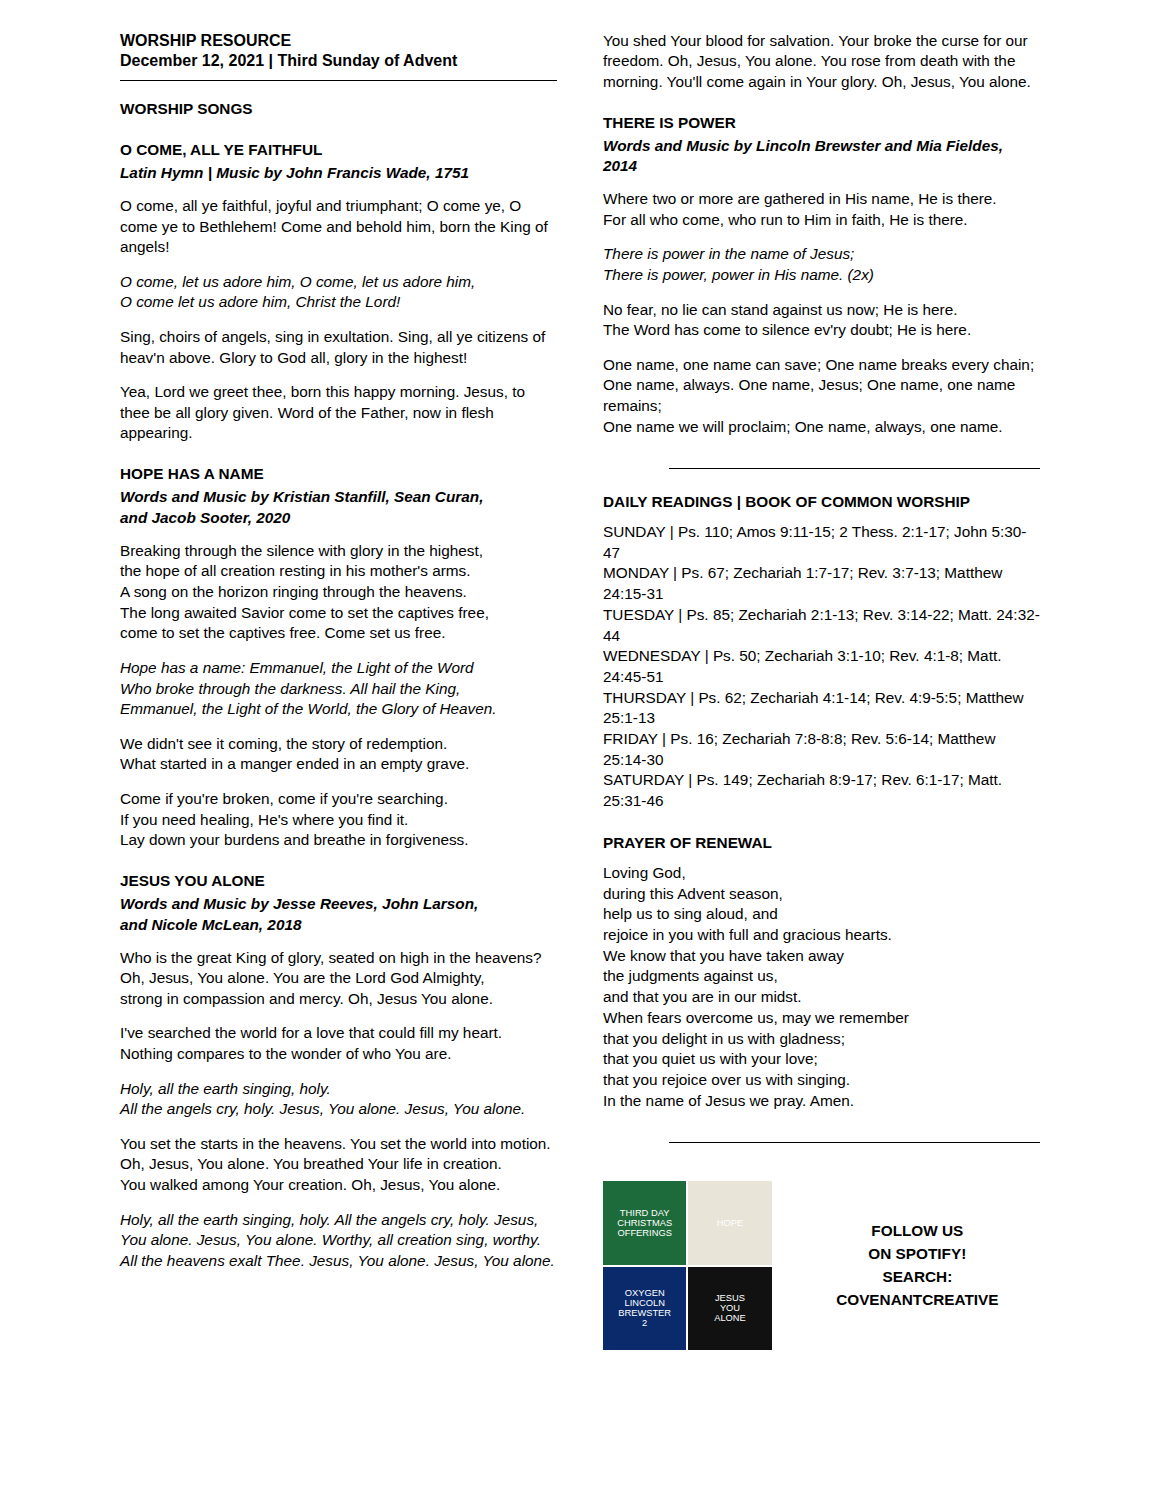WORSHIP RESOURCEDecember 12, 2021 | Third Sunday of Advent
Worship Songs
O Come, All Ye Faithful
Latin Hymn | Music by John Francis Wade, 1751
O come, all ye faithful, joyful and triumphant; O come ye, O come ye to Bethlehem! Come and behold him, born the King of angels!
O come, let us adore him, O come, let us adore him,
O come let us adore him, Christ the Lord!
Sing, choirs of angels, sing in exultation. Sing, all ye citizens of heav'n above. Glory to God all, glory in the highest!
Yea, Lord we greet thee, born this happy morning. Jesus, to thee be all glory given. Word of the Father, now in flesh appearing.
Hope Has a Name
Words and Music by Kristian Stanfill, Sean Curan,
and Jacob Sooter, 2020
Breaking through the silence with glory in the highest,
the hope of all creation resting in his mother's arms.
A song on the horizon ringing through the heavens.
The long awaited Savior come to set the captives free,
come to set the captives free. Come set us free.
Hope has a name: Emmanuel, the Light of the Word
Who broke through the darkness. All hail the King,
Emmanuel, the Light of the World, the Glory of Heaven.
We didn't see it coming, the story of redemption.
What started in a manger ended in an empty grave.
Come if you're broken, come if you're searching.
If you need healing, He's where you find it.
Lay down your burdens and breathe in forgiveness.
Jesus You Alone
Words and Music by Jesse Reeves, John Larson,
and Nicole McLean, 2018
Who is the great King of glory, seated on high in the heavens?
Oh, Jesus, You alone. You are the Lord God Almighty,
strong in compassion and mercy. Oh, Jesus You alone.
I've searched the world for a love that could fill my heart.
Nothing compares to the wonder of who You are.
Holy, all the earth singing, holy.
All the angels cry, holy. Jesus, You alone. Jesus, You alone.
You set the starts in the heavens. You set the world into motion.
Oh, Jesus, You alone. You breathed Your life in creation.
You walked among Your creation. Oh, Jesus, You alone.
Holy, all the earth singing, holy. All the angels cry, holy. Jesus, You alone. Jesus, You alone. Worthy, all creation sing, worthy.
All the heavens exalt Thee. Jesus, You alone. Jesus, You alone.
You shed Your blood for salvation. Your broke the curse for our freedom. Oh, Jesus, You alone. You rose from death with the morning. You'll come again in Your glory. Oh, Jesus, You alone.
There Is Power
Words and Music by Lincoln Brewster and Mia Fieldes, 2014
Where two or more are gathered in His name, He is there.
For all who come, who run to Him in faith, He is there.
There is power in the name of Jesus;
There is power, power in His name. (2x)
No fear, no lie can stand against us now; He is here.
The Word has come to silence ev'ry doubt; He is here.
One name, one name can save; One name breaks every chain;
One name, always. One name, Jesus; One name, one name remains;
One name we will proclaim; One name, always, one name.
Daily Readings | Book of Common Worship
SUNDAY | Ps. 110; Amos 9:11-15; 2 Thess. 2:1-17; John 5:30-47
MONDAY | Ps. 67; Zechariah 1:7-17; Rev. 3:7-13; Matthew 24:15-31
TUESDAY | Ps. 85; Zechariah 2:1-13; Rev. 3:14-22; Matt. 24:32-44
WEDNESDAY | Ps. 50; Zechariah 3:1-10; Rev. 4:1-8; Matt. 24:45-51
THURSDAY | Ps. 62; Zechariah 4:1-14; Rev. 4:9-5:5; Matthew 25:1-13
FRIDAY | Ps. 16; Zechariah 7:8-8:8; Rev. 5:6-14; Matthew 25:14-30
SATURDAY | Ps. 149; Zechariah 8:9-17; Rev. 6:1-17; Matt. 25:31-46
Prayer of Renewal
Loving God,
during this Advent season,
help us to sing aloud, and
rejoice in you with full and gracious hearts.
We know that you have taken away
the judgments against us,
and that you are in our midst.
When fears overcome us, may we remember
that you delight in us with gladness;
that you quiet us with your love;
that you rejoice over us with singing.
In the name of Jesus we pray. Amen.
THIRD DAY
CHRISTMAS OFFERINGS
HOPE
OXYGEN
LINCOLN BREWSTER
2
JESUS
YOU
ALONE
FOLLOW US
ON SPOTIFY!
SEARCH:
COVENANTCREATIVE